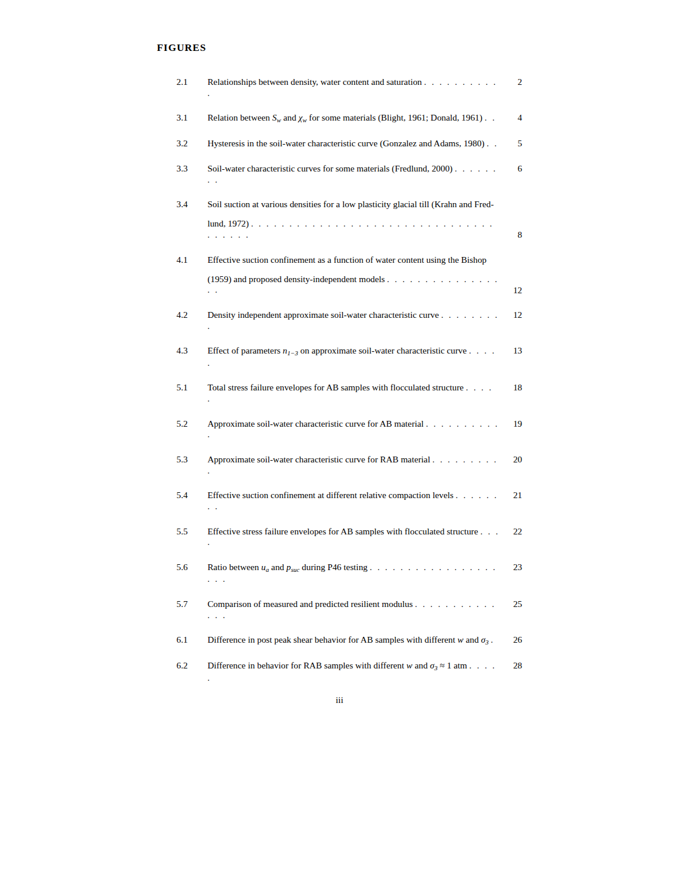FIGURES
| 2.1 | Relationships between density, water content and saturation . . . . . . . . . . . | 2 |
| 3.1 | Relation between S w and χ w for some materials (Blight, 1961; Donald, 1961) . . | 4 |
| 3.2 | Hysteresis in the soil-water characteristic curve (Gonzalez and Adams, 1980) . . | 5 |
| 3.3 | Soil-water characteristic curves for some materials (Fredlund, 2000) . . . . . . . . | 6 |
| 3.4 | Soil suction at various densities for a low plasticity glacial till (Krahn and Fred- lund, 1972) . . . . . . . . . . . . . . . . . . . . . . . . . . . . . . . . . . . . . . | 8 |
| 4.1 | Effective suction confinement as a function of water content using the Bishop (1959) and proposed density-independent models . . . . . . . . . . . . . . . . . | 12 |
| 4.2 | Density independent approximate soil-water characteristic curve . . . . . . . . . | 12 |
| 4.3 | Effect of parameters n 1−3 on approximate soil-water characteristic curve . . . . . | 13 |
| 5.1 | Total stress failure envelopes for AB samples with flocculated structure . . . . . | 18 |
| 5.2 | Approximate soil-water characteristic curve for AB material . . . . . . . . . . . | 19 |
| 5.3 | Approximate soil-water characteristic curve for RAB material . . . . . . . . . . | 20 |
| 5.4 | Effective suction confinement at different relative compaction levels . . . . . . . . | 21 |
| 5.5 | Effective stress failure envelopes for AB samples with flocculated structure . . . . | 22 |
| 5.6 | Ratio between u a and p suc during P46 testing . . . . . . . . . . . . . . . . . . . . | 23 |
| 5.7 | Comparison of measured and predicted resilient modulus . . . . . . . . . . . . . . | 25 |
| 6.1 | Difference in post peak shear behavior for AB samples with different w and σ 3 . | 26 |
| 6.2 | Difference in behavior for RAB samples with different w and σ 3 ≈ 1 atm . . . . . | 28 |
iii